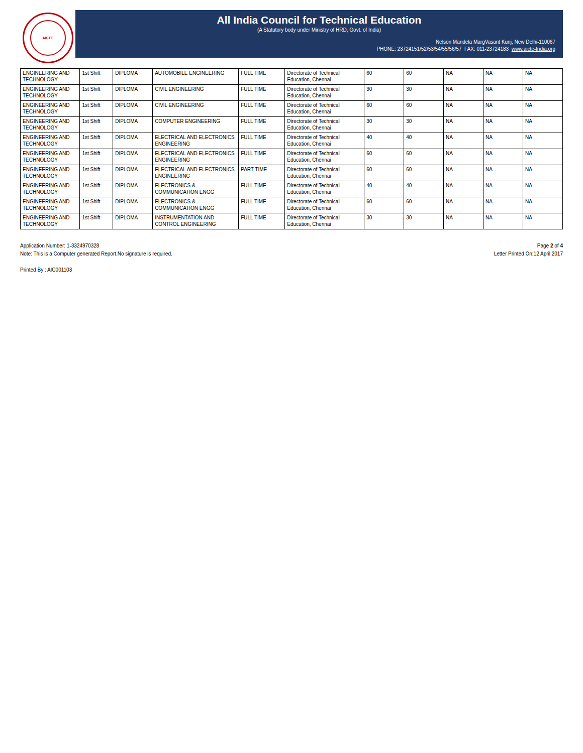AICTE
All India Council for Technical Education
(A Statutory body under Ministry of HRD, Govt. of India)
Nelson Mandela MargVasant Kunj, New Delhi-110067
PHONE: 23724151/52/53/54/55/56/57 FAX: 011-23724183 www.aicte-India.org
| ENGINEERING AND TECHNOLOGY | 1st Shift | DIPLOMA | AUTOMOBILE ENGINEERING | FULL TIME | Directorate of Technical Education, Chennai | 60 | 60 | NA | NA | NA |
| ENGINEERING AND TECHNOLOGY | 1st Shift | DIPLOMA | CIVIL ENGINEERING | FULL TIME | Directorate of Technical Education, Chennai | 30 | 30 | NA | NA | NA |
| ENGINEERING AND TECHNOLOGY | 1st Shift | DIPLOMA | CIVIL ENGINEERING | FULL TIME | Directorate of Technical Education, Chennai | 60 | 60 | NA | NA | NA |
| ENGINEERING AND TECHNOLOGY | 1st Shift | DIPLOMA | COMPUTER ENGINEERING | FULL TIME | Directorate of Technical Education, Chennai | 30 | 30 | NA | NA | NA |
| ENGINEERING AND TECHNOLOGY | 1st Shift | DIPLOMA | ELECTRICAL AND ELECTRONICS ENGINEERING | FULL TIME | Directorate of Technical Education, Chennai | 40 | 40 | NA | NA | NA |
| ENGINEERING AND TECHNOLOGY | 1st Shift | DIPLOMA | ELECTRICAL AND ELECTRONICS ENGINEERING | FULL TIME | Directorate of Technical Education, Chennai | 60 | 60 | NA | NA | NA |
| ENGINEERING AND TECHNOLOGY | 1st Shift | DIPLOMA | ELECTRICAL AND ELECTRONICS ENGINEERING | PART TIME | Directorate of Technical Education, Chennai | 60 | 60 | NA | NA | NA |
| ENGINEERING AND TECHNOLOGY | 1st Shift | DIPLOMA | ELECTRONICS & COMMUNICATION ENGG | FULL TIME | Directorate of Technical Education, Chennai | 40 | 40 | NA | NA | NA |
| ENGINEERING AND TECHNOLOGY | 1st Shift | DIPLOMA | ELECTRONICS & COMMUNICATION ENGG | FULL TIME | Directorate of Technical Education, Chennai | 60 | 60 | NA | NA | NA |
| ENGINEERING AND TECHNOLOGY | 1st Shift | DIPLOMA | INSTRUMENTATION AND CONTROL ENGINEERING | FULL TIME | Directorate of Technical Education, Chennai | 30 | 30 | NA | NA | NA |
Application Number: 1-3324970328
Note: This is a Computer generated Report.No signature is required.
Page 2 of 4
Letter Printed On:12 April 2017
Printed By : AIC001103